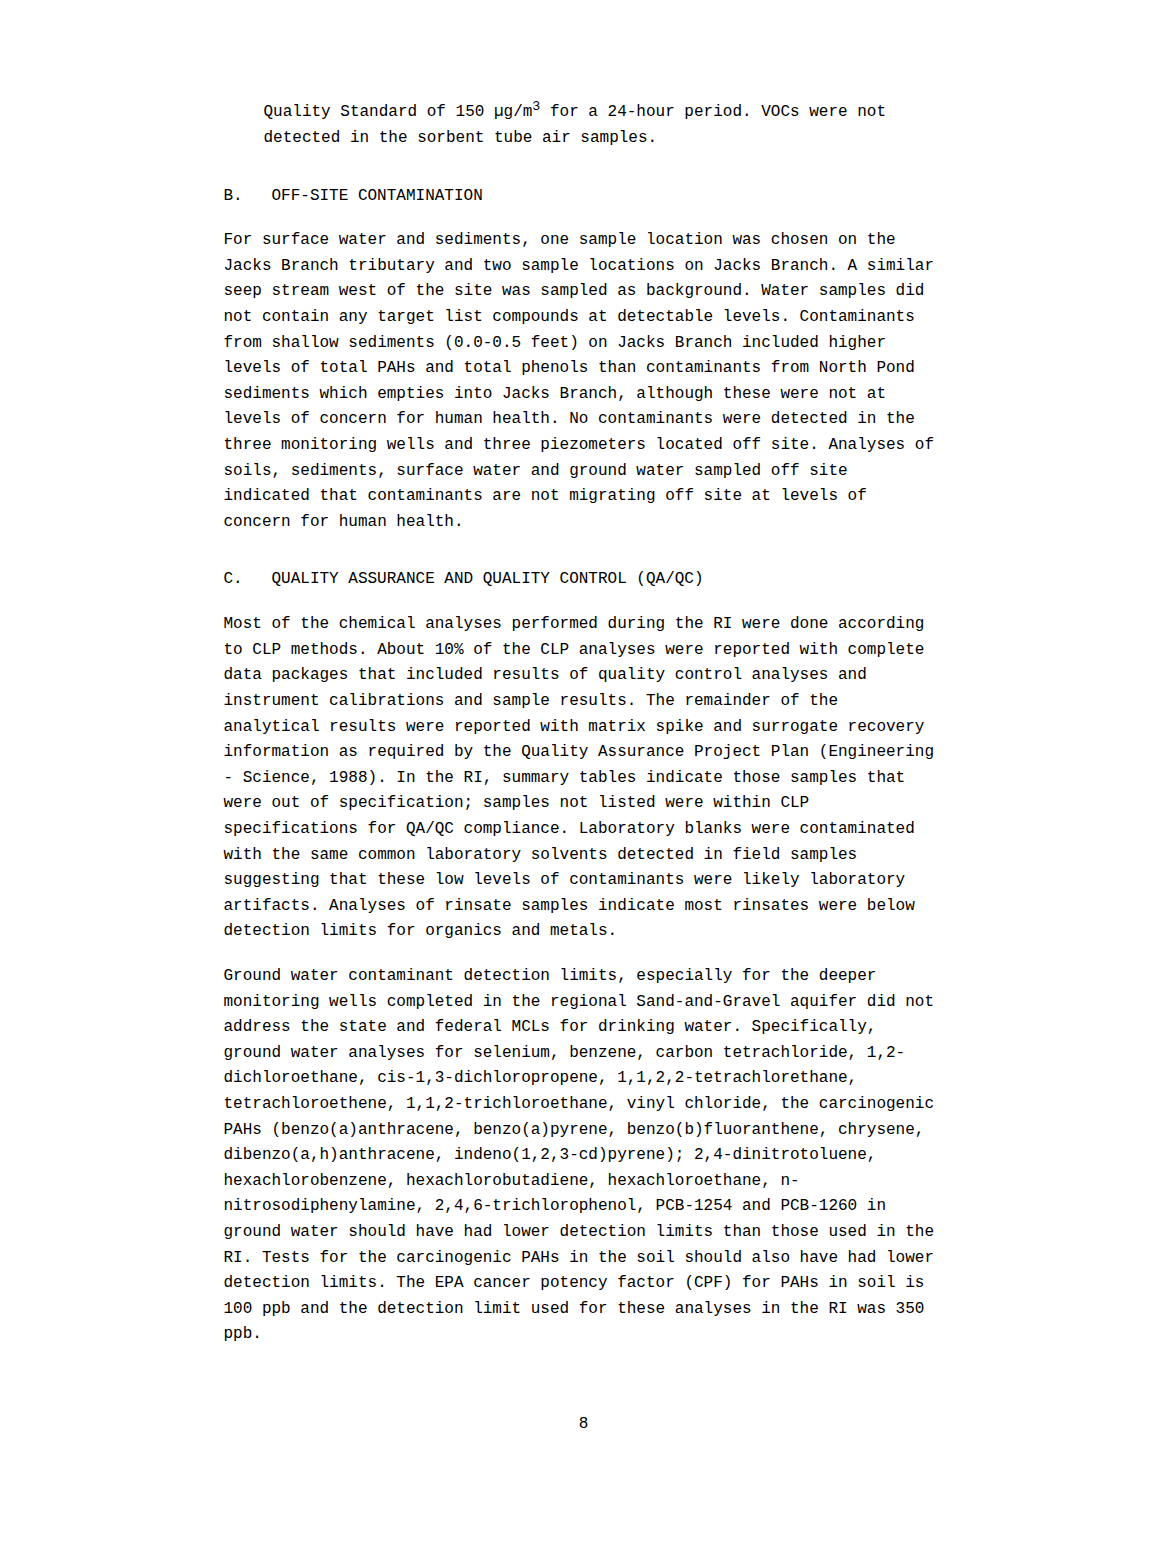Quality Standard of 150 µg/m3 for a 24-hour period. VOCs were not detected in the sorbent tube air samples.
B. OFF-SITE CONTAMINATION
For surface water and sediments, one sample location was chosen on the Jacks Branch tributary and two sample locations on Jacks Branch. A similar seep stream west of the site was sampled as background. Water samples did not contain any target list compounds at detectable levels. Contaminants from shallow sediments (0.0-0.5 feet) on Jacks Branch included higher levels of total PAHs and total phenols than contaminants from North Pond sediments which empties into Jacks Branch, although these were not at levels of concern for human health. No contaminants were detected in the three monitoring wells and three piezometers located off site. Analyses of soils, sediments, surface water and ground water sampled off site indicated that contaminants are not migrating off site at levels of concern for human health.
C. QUALITY ASSURANCE AND QUALITY CONTROL (QA/QC)
Most of the chemical analyses performed during the RI were done according to CLP methods. About 10% of the CLP analyses were reported with complete data packages that included results of quality control analyses and instrument calibrations and sample results. The remainder of the analytical results were reported with matrix spike and surrogate recovery information as required by the Quality Assurance Project Plan (Engineering - Science, 1988). In the RI, summary tables indicate those samples that were out of specification; samples not listed were within CLP specifications for QA/QC compliance. Laboratory blanks were contaminated with the same common laboratory solvents detected in field samples suggesting that these low levels of contaminants were likely laboratory artifacts. Analyses of rinsate samples indicate most rinsates were below detection limits for organics and metals.
Ground water contaminant detection limits, especially for the deeper monitoring wells completed in the regional Sand-and-Gravel aquifer did not address the state and federal MCLs for drinking water. Specifically, ground water analyses for selenium, benzene, carbon tetrachloride, 1,2-dichloroethane, cis-1,3-dichloropropene, 1,1,2,2-tetrachlorethane, tetrachloroethene, 1,1,2-trichloroethane, vinyl chloride, the carcinogenic PAHs (benzo(a)anthracene, benzo(a)pyrene, benzo(b)fluoranthene, chrysene, dibenzo(a,h)anthracene, indeno(1,2,3-cd)pyrene); 2,4-dinitrotoluene, hexachlorobenzene, hexachlorobutadiene, hexachloroethane, n-nitrosodiphenylamine, 2,4,6-trichlorophenol, PCB-1254 and PCB-1260 in ground water should have had lower detection limits than those used in the RI. Tests for the carcinogenic PAHs in the soil should also have had lower detection limits. The EPA cancer potency factor (CPF) for PAHs in soil is 100 ppb and the detection limit used for these analyses in the RI was 350 ppb.
8